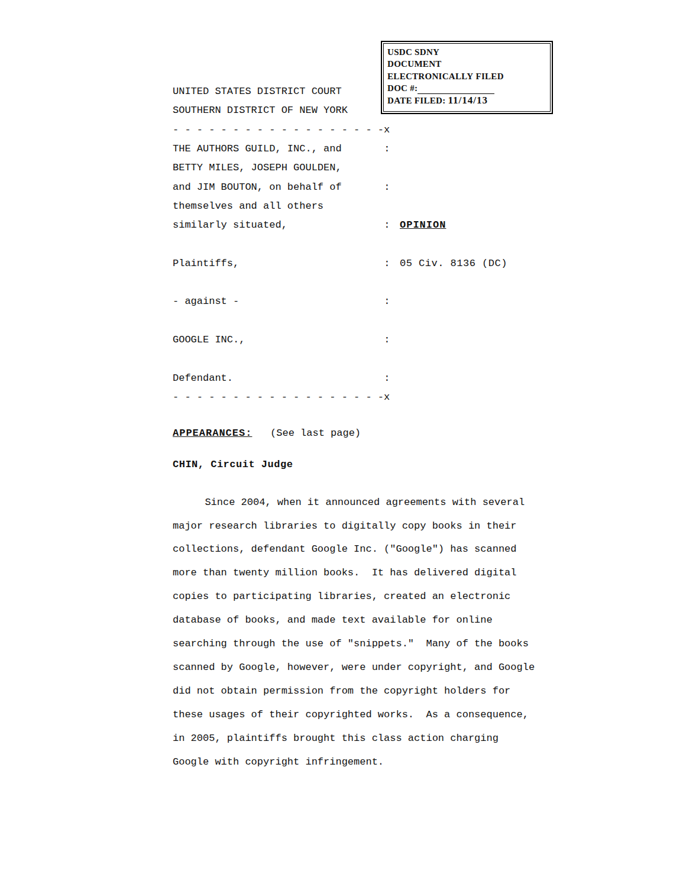USDC SDNY
DOCUMENT
ELECTRONICALLY FILED
DOC #:
DATE FILED: 11/14/13
UNITED STATES DISTRICT COURT SOUTHERN DISTRICT OF NEW YORK
- - - - - - - - - - - - - - - - - -x
| THE AUTHORS GUILD, INC., and BETTY MILES, JOSEPH GOULDEN, and JIM BOUTON, on behalf of themselves and all others similarly situated, | : : : | OPINION |
| Plaintiffs, | : | 05 Civ. 8136 (DC) |
| - against - | : | |
| GOOGLE INC., | : | |
| Defendant. | : | |
- - - - - - - - - - - - - - - - - -x
APPEARANCES: (See last page)
CHIN, Circuit Judge
Since 2004, when it announced agreements with several major research libraries to digitally copy books in their collections, defendant Google Inc. ("Google") has scanned more than twenty million books. It has delivered digital copies to participating libraries, created an electronic database of books, and made text available for online searching through the use of "snippets." Many of the books scanned by Google, however, were under copyright, and Google did not obtain permission from the copyright holders for these usages of their copyrighted works. As a consequence, in 2005, plaintiffs brought this class action charging Google with copyright infringement.